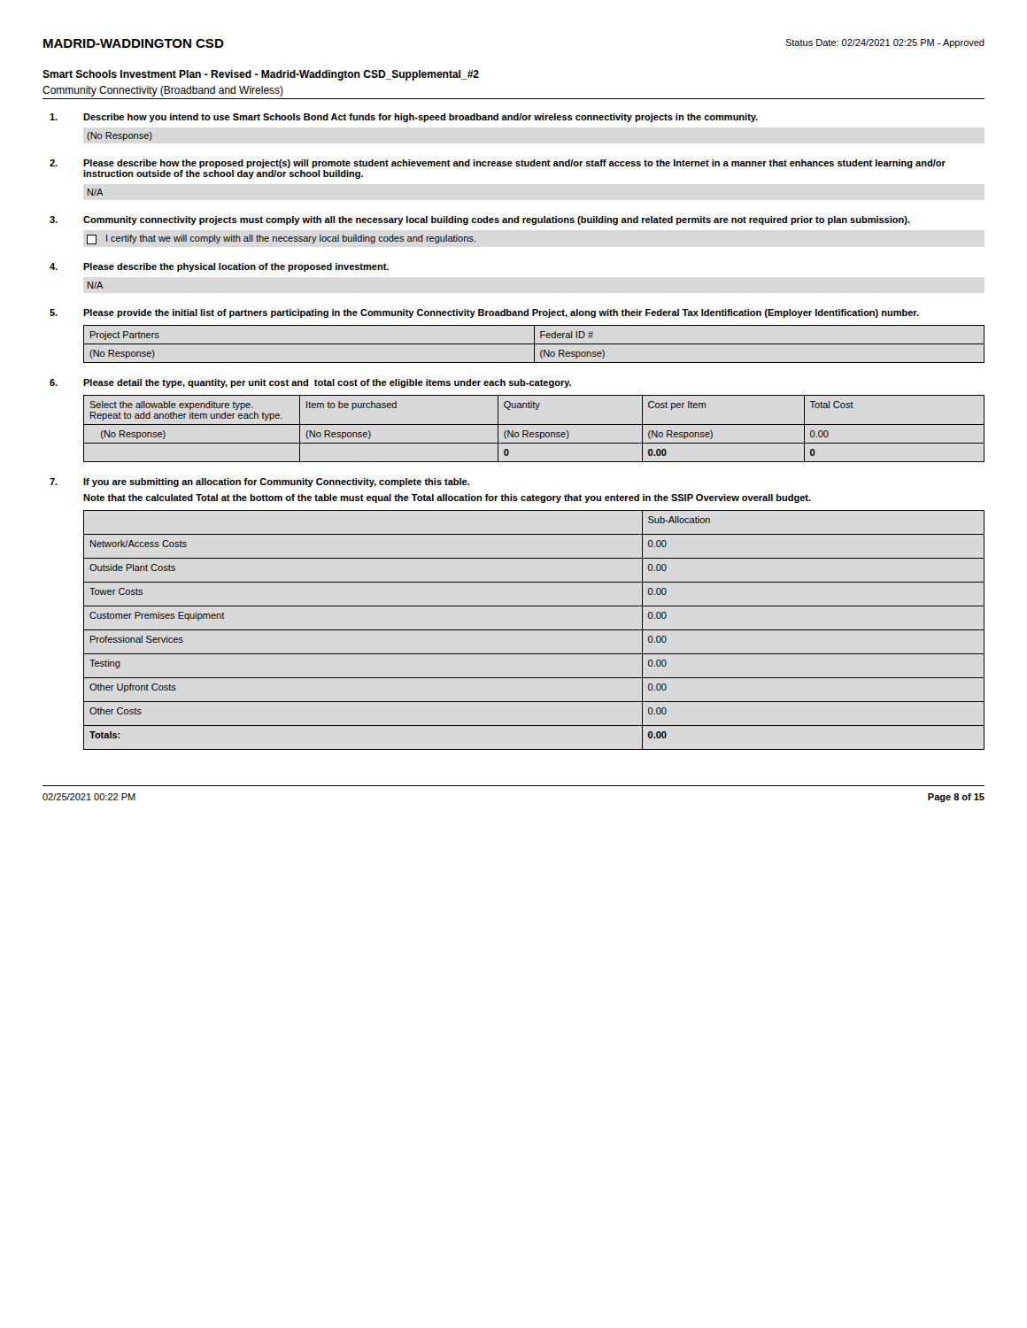MADRID-WADDINGTON CSD
Status Date: 02/24/2021 02:25 PM - Approved
Smart Schools Investment Plan - Revised - Madrid-Waddington CSD_Supplemental_#2
Community Connectivity (Broadband and Wireless)
1.
Describe how you intend to use Smart Schools Bond Act funds for high-speed broadband and/or wireless connectivity projects in the community.
(No Response)
2.
Please describe how the proposed project(s) will promote student achievement and increase student and/or staff access to the Internet in a manner that enhances student learning and/or instruction outside of the school day and/or school building.
N/A
3.
Community connectivity projects must comply with all the necessary local building codes and regulations (building and related permits are not required prior to plan submission).
I certify that we will comply with all the necessary local building codes and regulations.
4.
Please describe the physical location of the proposed investment.
N/A
5.
Please provide the initial list of partners participating in the Community Connectivity Broadband Project, along with their Federal Tax Identification (Employer Identification) number.
| Project Partners | Federal ID # |
| --- | --- |
| (No Response) | (No Response) |
6.
Please detail the type, quantity, per unit cost and total cost of the eligible items under each sub-category.
| Select the allowable expenditure type. Repeat to add another item under each type. | Item to be purchased | Quantity | Cost per Item | Total Cost |
| --- | --- | --- | --- | --- |
| (No Response) | (No Response) | (No Response) | (No Response) | 0.00 |
| | | 0 | 0.00 | 0 |
7.
If you are submitting an allocation for Community Connectivity, complete this table.
Note that the calculated Total at the bottom of the table must equal the Total allocation for this category that you entered in the SSIP Overview overall budget.
| | Sub-Allocation |
| --- | --- |
| Network/Access Costs | 0.00 |
| Outside Plant Costs | 0.00 |
| Tower Costs | 0.00 |
| Customer Premises Equipment | 0.00 |
| Professional Services | 0.00 |
| Testing | 0.00 |
| Other Upfront Costs | 0.00 |
| Other Costs | 0.00 |
| Totals: | 0.00 |
02/25/2021 00:22 PM
Page 8 of 15